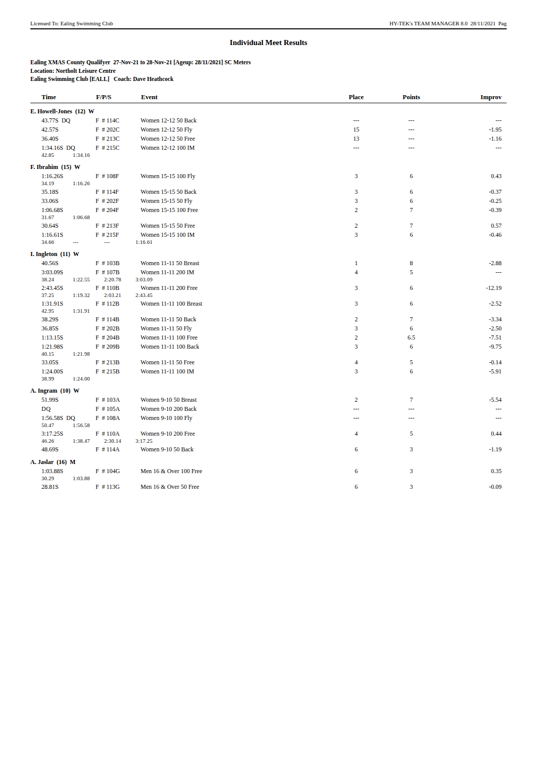Licensed To: Ealing Swimming Club HY-TEK's TEAM MANAGER 8.0 28/11/2021 Pag
Individual Meet Results
Ealing XMAS County Qualifyer 27-Nov-21 to 28-Nov-21 [Ageup: 28/11/2021] SC Meters
Location: Northolt Leisure Centre
Ealing Swimming Club [EALL] Coach: Dave Heathcock
| Time | F/P/S | Event | Place | Points | Improv |
| --- | --- | --- | --- | --- | --- |
| E. Howell-Jones (12) W |
| 43.77S DQ | F # 114C | Women 12-12 50 Back | --- | --- | --- |
| 42.57S | F # 202C | Women 12-12 50 Fly | 15 | --- | -1.95 |
| 36.40S | F # 213C | Women 12-12 50 Free | 13 | --- | -1.16 |
| 1:34.16S DQ | F # 215C | Women 12-12 100 IM | --- | --- | --- |
| 42.85 1:34.16 |
| F. Ibrahim (15) W |
| 1:16.26S | F # 108F | Women 15-15 100 Fly | 3 | 6 | 0.43 |
| 34.19 1:16.26 |
| 35.18S | F # 114F | Women 15-15 50 Back | 3 | 6 | -0.37 |
| 33.06S | F # 202F | Women 15-15 50 Fly | 3 | 6 | -0.25 |
| 1:06.68S | F # 204F | Women 15-15 100 Free | 2 | 7 | -0.39 |
| 31.67 1:06.68 |
| 30.64S | F # 213F | Women 15-15 50 Free | 2 | 7 | 0.57 |
| 1:16.61S | F # 215F | Women 15-15 100 IM | 3 | 6 | -0.46 |
| 34.66 --- --- 1:16.61 |
| I. Ingleton (11) W |
| 40.56S | F # 103B | Women 11-11 50 Breast | 1 | 8 | -2.88 |
| 3:03.09S | F # 107B | Women 11-11 200 IM | 4 | 5 | --- |
| 38.24 1:22.55 2:20.78 3:03.09 |
| 2:43.45S | F # 110B | Women 11-11 200 Free | 3 | 6 | -12.19 |
| 37.25 1:19.32 2:03.21 2:43.45 |
| 1:31.91S | F # 112B | Women 11-11 100 Breast | 3 | 6 | -2.52 |
| 42.95 1:31.91 |
| 38.29S | F # 114B | Women 11-11 50 Back | 2 | 7 | -3.34 |
| 36.85S | F # 202B | Women 11-11 50 Fly | 3 | 6 | -2.50 |
| 1:13.15S | F # 204B | Women 11-11 100 Free | 2 | 6.5 | -7.51 |
| 1:21.98S | F # 209B | Women 11-11 100 Back | 3 | 6 | -9.75 |
| 40.15 1:21.98 |
| 33.05S | F # 213B | Women 11-11 50 Free | 4 | 5 | -0.14 |
| 1:24.00S | F # 215B | Women 11-11 100 IM | 3 | 6 | -5.91 |
| 38.99 1:24.00 |
| A. Ingram (10) W |
| 51.99S | F # 103A | Women 9-10 50 Breast | 2 | 7 | -5.54 |
| DQ | F # 105A | Women 9-10 200 Back | --- | --- | --- |
| 1:56.58S DQ | F # 108A | Women 9-10 100 Fly | --- | --- | --- |
| 50.47 1:56.58 |
| 3:17.25S | F # 110A | Women 9-10 200 Free | 4 | 5 | 0.44 |
| 46.26 1:38.47 2:30.14 3:17.25 |
| 48.69S | F # 114A | Women 9-10 50 Back | 6 | 3 | -1.19 |
| A. Jaslar (16) M |
| 1:03.88S | F # 104G | Men 16 & Over 100 Free | 6 | 3 | 0.35 |
| 30.29 1:03.88 |
| 28.81S | F # 113G | Men 16 & Over 50 Free | 6 | 3 | -0.09 |